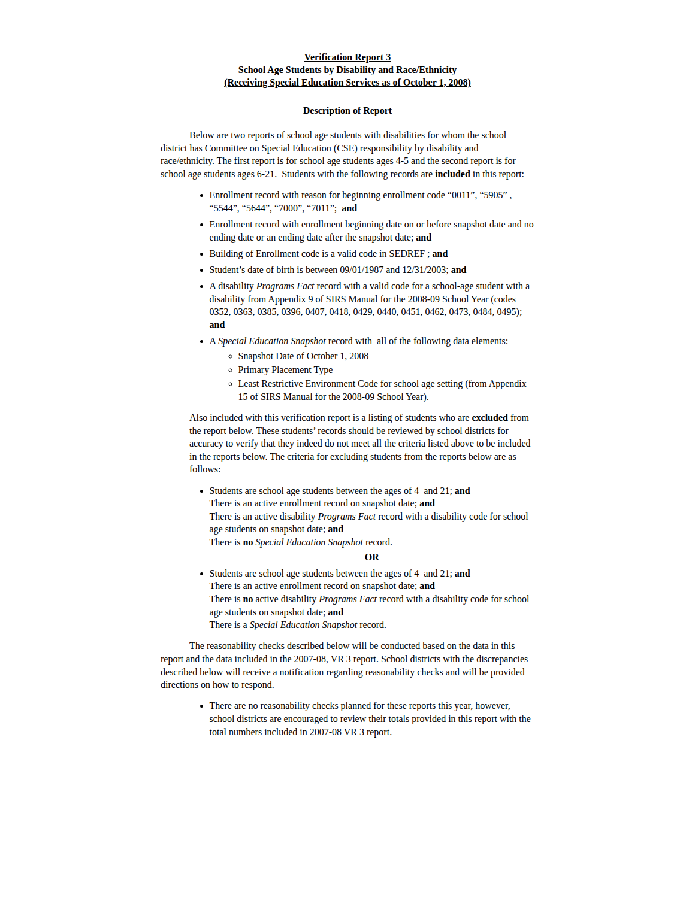Verification Report 3 School Age Students by Disability and Race/Ethnicity (Receiving Special Education Services as of October 1, 2008)
Description of Report
Below are two reports of school age students with disabilities for whom the school district has Committee on Special Education (CSE) responsibility by disability and race/ethnicity. The first report is for school age students ages 4-5 and the second report is for school age students ages 6-21. Students with the following records are included in this report:
Enrollment record with reason for beginning enrollment code “0011”, “5905” , “5544”, “5644”, “7000”, “7011”; and
Enrollment record with enrollment beginning date on or before snapshot date and no ending date or an ending date after the snapshot date; and
Building of Enrollment code is a valid code in SEDREF ; and
Student’s date of birth is between 09/01/1987 and 12/31/2003; and
A disability Programs Fact record with a valid code for a school-age student with a disability from Appendix 9 of SIRS Manual for the 2008-09 School Year (codes 0352, 0363, 0385, 0396, 0407, 0418, 0429, 0440, 0451, 0462, 0473, 0484, 0495); and
A Special Education Snapshot record with all of the following data elements:
Snapshot Date of October 1, 2008
Primary Placement Type
Least Restrictive Environment Code for school age setting (from Appendix 15 of SIRS Manual for the 2008-09 School Year).
Also included with this verification report is a listing of students who are excluded from the report below. These students’ records should be reviewed by school districts for accuracy to verify that they indeed do not meet all the criteria listed above to be included in the reports below. The criteria for excluding students from the reports below are as follows:
Students are school age students between the ages of 4 and 21; and
There is an active enrollment record on snapshot date; and
There is an active disability Programs Fact record with a disability code for school age students on snapshot date; and
There is no Special Education Snapshot record.
OR
Students are school age students between the ages of 4 and 21; and
There is an active enrollment record on snapshot date; and
There is no active disability Programs Fact record with a disability code for school age students on snapshot date; and
There is a Special Education Snapshot record.
The reasonability checks described below will be conducted based on the data in this report and the data included in the 2007-08, VR 3 report. School districts with the discrepancies described below will receive a notification regarding reasonability checks and will be provided directions on how to respond.
There are no reasonability checks planned for these reports this year, however, school districts are encouraged to review their totals provided in this report with the total numbers included in 2007-08 VR 3 report.